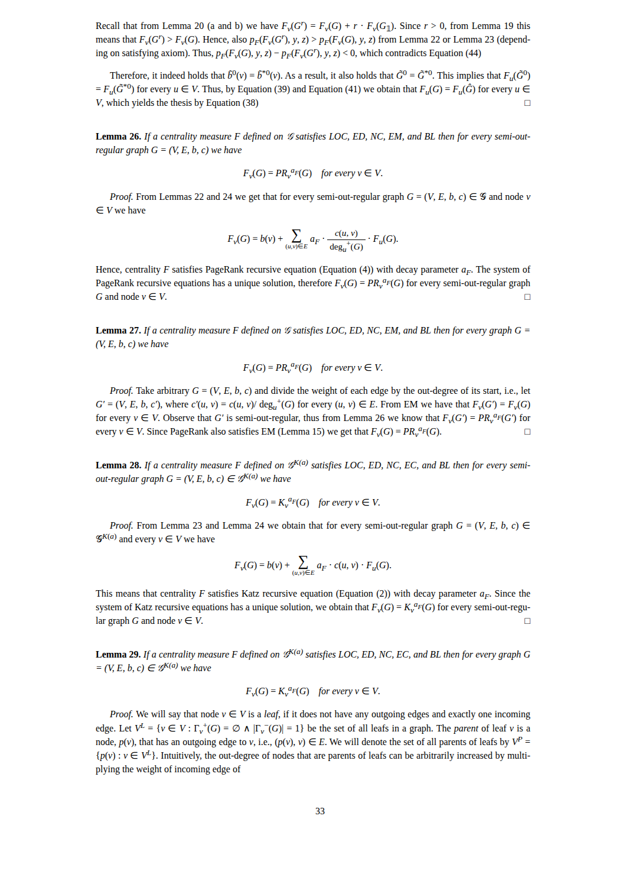Recall that from Lemma 20 (a and b) we have Fv(Gr) = Fv(G) + r · Fv(G𝟙). Since r > 0, from Lemma 19 this means that Fv(Gr) > Fv(G). Hence, also pF(Fv(Gr), y, z) > pF(Fv(G), y, z) from Lemma 22 or Lemma 23 (depending on satisfying axiom). Thus, pF(Fv(G), y, z) − pF(Fv(Gr), y, z) < 0, which contradicts Equation (44)
Therefore, it indeed holds that b̃0(v) = b̃*0(v). As a result, it also holds that G̃0 = G̃*0. This implies that Fu(G̃0) = Fu(G̃*0) for every u ∈ V. Thus, by Equation (39) and Equation (41) we obtain that Fu(G) = Fu(Ĝ) for every u ∈ V, which yields the thesis by Equation (38) □
Lemma 26. If a centrality measure F defined on 𝒢 satisfies LOC, ED, NC, EM, and BL then for every semi-out-regular graph G = (V, E, b, c) we have
Fv(G) = PRvaF(G) for every v ∈ V.
Proof. From Lemmas 22 and 24 we get that for every semi-out-regular graph G = (V, E, b, c) ∈ 𝒢 and node v ∈ V we have
Fv(G) = b(v) + ∑(u,v)∈E aF · c(u, v) degu+(G) · Fu(G).
Hence, centrality F satisfies PageRank recursive equation (Equation (4)) with decay parameter aF. The system of PageRank recursive equations has a unique solution, therefore Fv(G) = PRvaF(G) for every semi-out-regular graph G and node v ∈ V. □
Lemma 27. If a centrality measure F defined on 𝒢 satisfies LOC, ED, NC, EM, and BL then for every graph G = (V, E, b, c) we have
Fv(G) = PRvaF(G) for every v ∈ V.
Proof. Take arbitrary G = (V, E, b, c) and divide the weight of each edge by the out-degree of its start, i.e., let G′ = (V, E, b, c′), where c′(u, v) = c(u, v)/ degu+(G) for every (u, v) ∈ E. From EM we have that Fv(G′) = Fv(G) for every v ∈ V. Observe that G′ is semi-out-regular, thus from Lemma 26 we know that Fv(G′) = PRvaF(G′) for every v ∈ V. Since PageRank also satisfies EM (Lemma 15) we get that Fv(G) = PRvaF(G). □
Lemma 28. If a centrality measure F defined on 𝒢K(a) satisfies LOC, ED, NC, EC, and BL then for every semi-out-regular graph G = (V, E, b, c) ∈ 𝒢K(a) we have
Fv(G) = KvaF(G) for every v ∈ V.
Proof. From Lemma 23 and Lemma 24 we obtain that for every semi-out-regular graph G = (V, E, b, c) ∈ 𝒢K(a) and every v ∈ V we have
Fv(G) = b(v) + ∑(u,v)∈E aF · c(u, v) · Fu(G).
This means that centrality F satisfies Katz recursive equation (Equation (2)) with decay parameter aF. Since the system of Katz recursive equations has a unique solution, we obtain that Fv(G) = KvaF(G) for every semi-out-regular graph G and node v ∈ V. □
Lemma 29. If a centrality measure F defined on 𝒢K(a) satisfies LOC, ED, NC, EC, and BL then for every graph G = (V, E, b, c) ∈ 𝒢K(a) we have
Fv(G) = KvaF(G) for every v ∈ V.
Proof. We will say that node v ∈ V is a leaf, if it does not have any outgoing edges and exactly one incoming edge. Let VL = {v ∈ V : Γv+(G) = ∅ ∧ |Γv−(G)| = 1} be the set of all leafs in a graph. The parent of leaf v is a node, p(v), that has an outgoing edge to v, i.e., (p(v), v) ∈ E. We will denote the set of all parents of leafs by VP = {p(v) : v ∈ VL}. Intuitively, the out-degree of nodes that are parents of leafs can be arbitrarily increased by multiplying the weight of incoming edge of
33